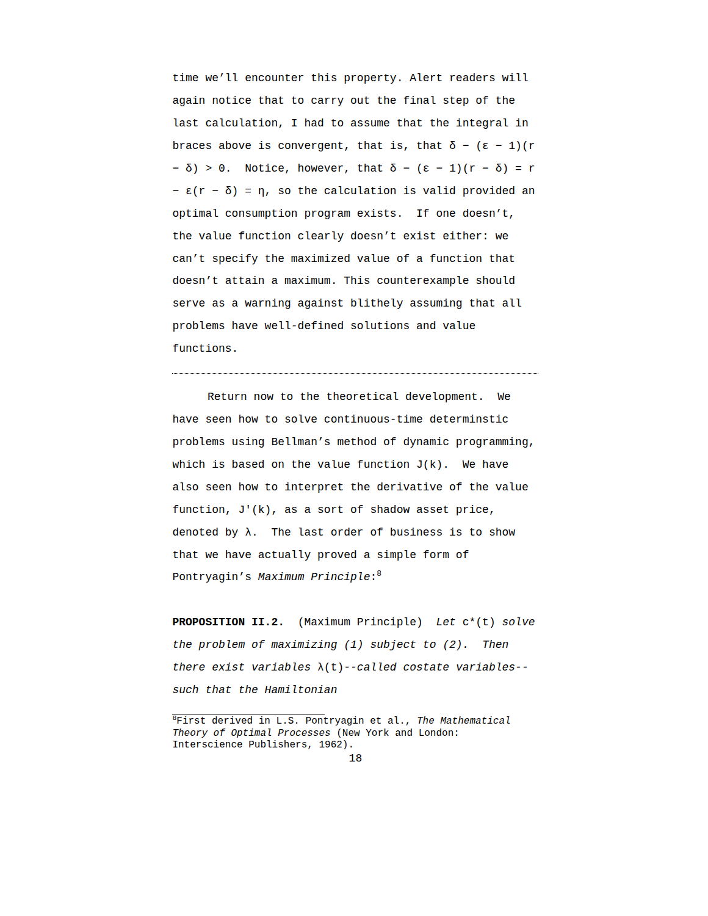time we’ll encounter this property. Alert readers will again notice that to carry out the final step of the last calculation, I had to assume that the integral in braces above is convergent, that is, that δ − (ε − 1)(r − δ) > 0. Notice, however, that δ − (ε − 1)(r − δ) = r − ε(r − δ) = η, so the calculation is valid provided an optimal consumption program exists. If one doesn’t, the value function clearly doesn’t exist either: we can’t specify the maximized value of a function that doesn’t attain a maximum. This counterexample should serve as a warning against blithely assuming that all problems have well-defined solutions and value functions.
Return now to the theoretical development. We have seen how to solve continuous-time determinstic problems using Bellman’s method of dynamic programming, which is based on the value function J(k). We have also seen how to interpret the derivative of the value function, J′(k), as a sort of shadow asset price, denoted by λ. The last order of business is to show that we have actually proved a simple form of Pontryagin’s Maximum Principle:8
PROPOSITION II.2. (Maximum Principle) Let c*(t) solve the problem of maximizing (1) subject to (2). Then there exist variables λ(t)--called costate variables--such that the Hamiltonian
8First derived in L.S. Pontryagin et al., The Mathematical Theory of Optimal Processes (New York and London: Interscience Publishers, 1962).
18